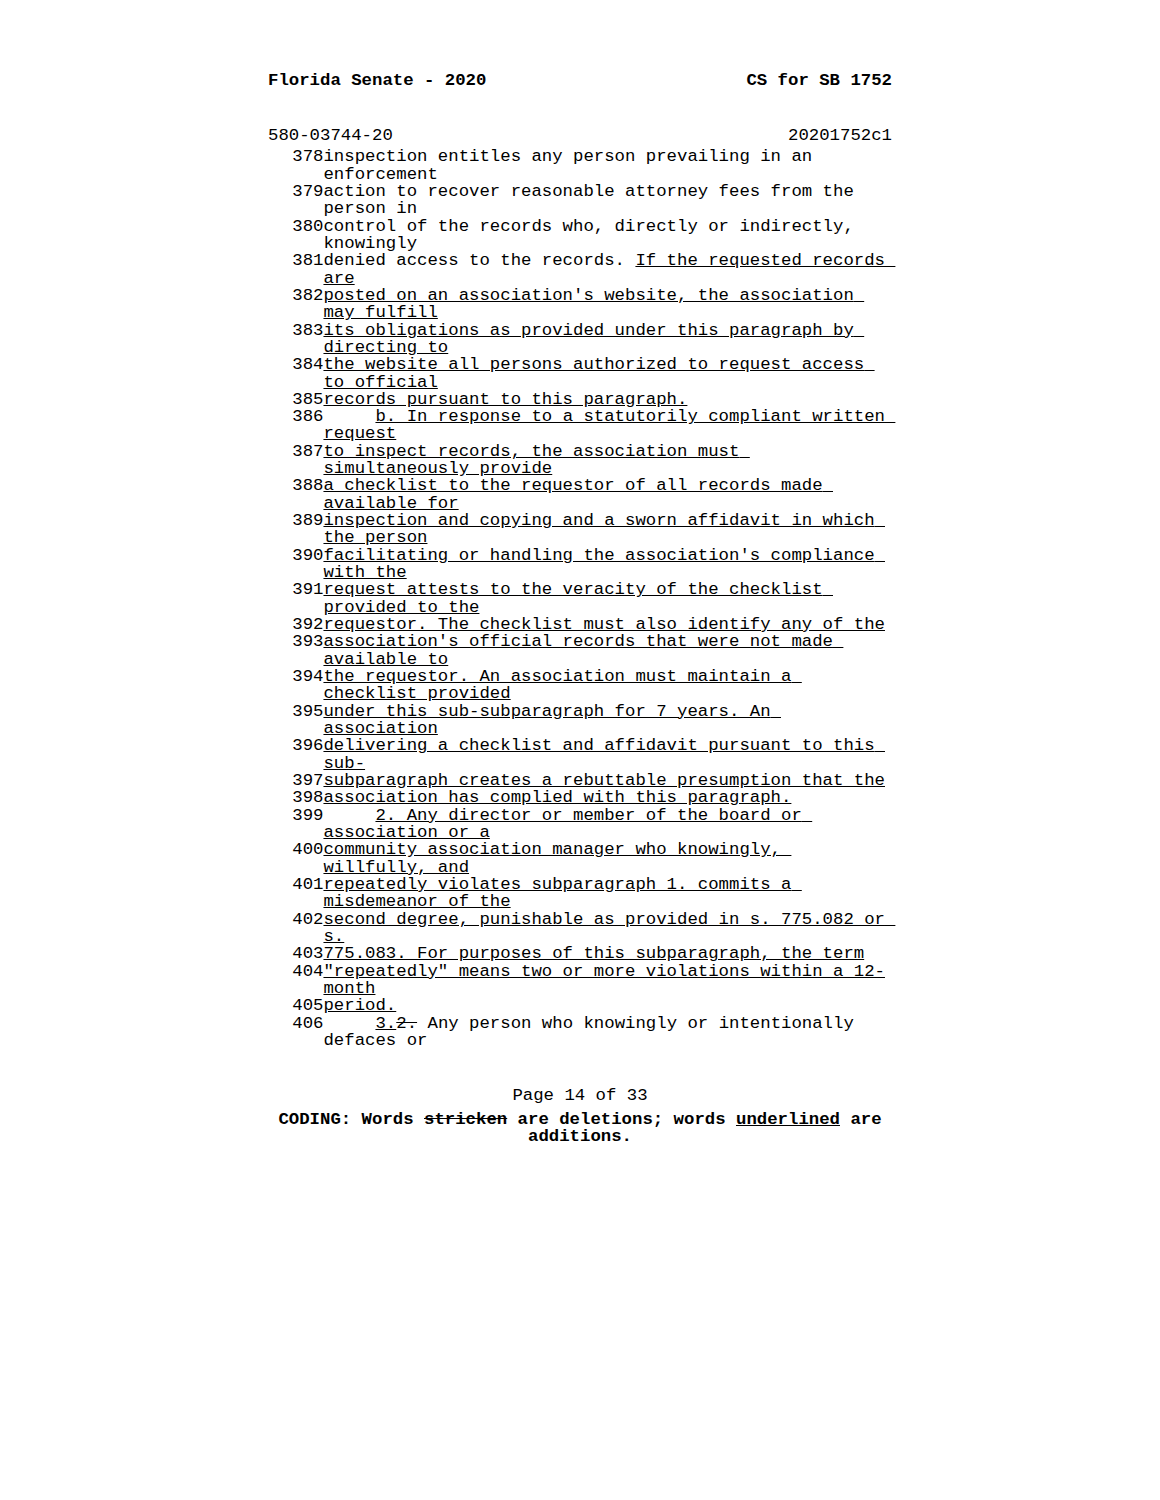Florida Senate - 2020
CS for SB 1752
580-03744-20
20201752c1
| 378 | inspection entitles any person prevailing in an enforcement |
| 379 | action to recover reasonable attorney fees from the person in |
| 380 | control of the records who, directly or indirectly, knowingly |
| 381 | denied access to the records. If the requested records are |
| 382 | posted on an association's website, the association may fulfill |
| 383 | its obligations as provided under this paragraph by directing to |
| 384 | the website all persons authorized to request access to official |
| 385 | records pursuant to this paragraph. |
| 386 | b. In response to a statutorily compliant written request |
| 387 | to inspect records, the association must simultaneously provide |
| 388 | a checklist to the requestor of all records made available for |
| 389 | inspection and copying and a sworn affidavit in which the person |
| 390 | facilitating or handling the association's compliance with the |
| 391 | request attests to the veracity of the checklist provided to the |
| 392 | requestor. The checklist must also identify any of the |
| 393 | association's official records that were not made available to |
| 394 | the requestor. An association must maintain a checklist provided |
| 395 | under this sub-subparagraph for 7 years. An association |
| 396 | delivering a checklist and affidavit pursuant to this sub- |
| 397 | subparagraph creates a rebuttable presumption that the |
| 398 | association has complied with this paragraph. |
| 399 | 2. Any director or member of the board or association or a |
| 400 | community association manager who knowingly, willfully, and |
| 401 | repeatedly violates subparagraph 1. commits a misdemeanor of the |
| 402 | second degree, punishable as provided in s. 775.082 or s. |
| 403 | 775.083. For purposes of this subparagraph, the term |
| 404 | "repeatedly" means two or more violations within a 12-month |
| 405 | period. |
| 406 | 3. 2. Any person who knowingly or intentionally defaces or |
Page 14 of 33
CODING: Words stricken are deletions; words underlined are additions.